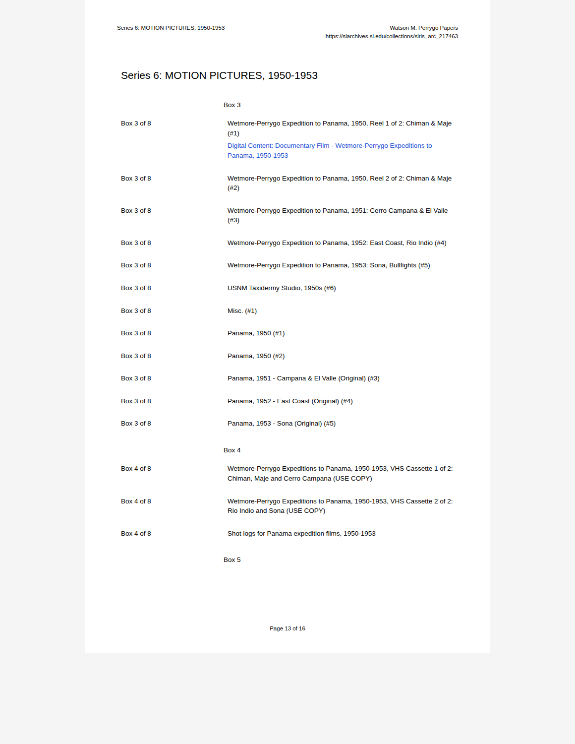Series 6: MOTION PICTURES, 1950-1953
Watson M. Perrygo Papers
https://siarchives.si.edu/collections/siris_arc_217463
Series 6: MOTION PICTURES, 1950-1953
Box 3
| Box 3 of 8 | Wetmore-Perrygo Expedition to Panama, 1950, Reel 1 of 2: Chiman & Maje (#1) Digital Content: Documentary Film - Wetmore-Perrygo Expeditions to Panama, 1950-1953 |
| Box 3 of 8 | Wetmore-Perrygo Expedition to Panama, 1950, Reel 2 of 2: Chiman & Maje (#2) |
| Box 3 of 8 | Wetmore-Perrygo Expedition to Panama, 1951: Cerro Campana & El Valle (#3) |
| Box 3 of 8 | Wetmore-Perrygo Expedition to Panama, 1952: East Coast, Rio Indio (#4) |
| Box 3 of 8 | Wetmore-Perrygo Expedition to Panama, 1953: Sona, Bullfights (#5) |
| Box 3 of 8 | USNM Taxidermy Studio, 1950s (#6) |
| Box 3 of 8 | Misc. (#1) |
| Box 3 of 8 | Panama, 1950 (#1) |
| Box 3 of 8 | Panama, 1950 (#2) |
| Box 3 of 8 | Panama, 1951 - Campana & El Valle (Original) (#3) |
| Box 3 of 8 | Panama, 1952 - East Coast (Original) (#4) |
| Box 3 of 8 | Panama, 1953 - Sona (Original) (#5) |
Box 4
| Box 4 of 8 | Wetmore-Perrygo Expeditions to Panama, 1950-1953, VHS Cassette 1 of 2: Chiman, Maje and Cerro Campana (USE COPY) |
| Box 4 of 8 | Wetmore-Perrygo Expeditions to Panama, 1950-1953, VHS Cassette 2 of 2: Rio Indio and Sona (USE COPY) |
| Box 4 of 8 | Shot logs for Panama expedition films, 1950-1953 |
Box 5
Page 13 of 16